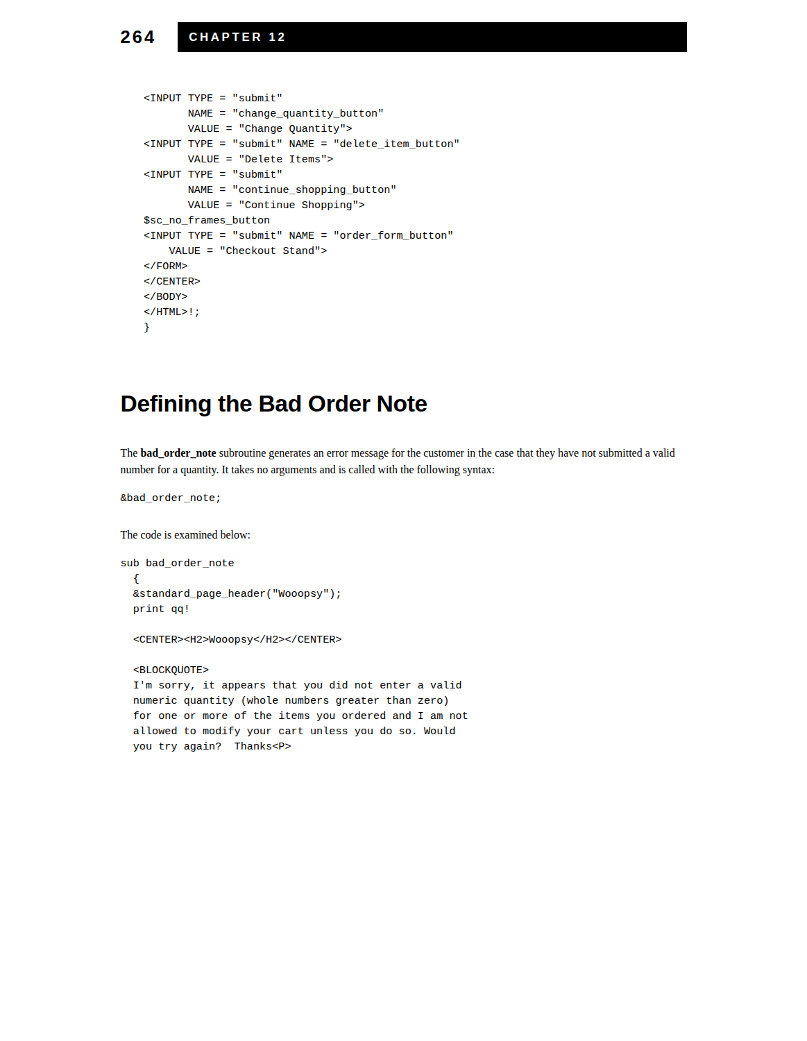264
Chapter 12
<INPUT TYPE = "submit"
       NAME = "change_quantity_button"
       VALUE = "Change Quantity">
<INPUT TYPE = "submit" NAME = "delete_item_button"
       VALUE = "Delete Items">
<INPUT TYPE = "submit"
       NAME = "continue_shopping_button"
       VALUE = "Continue Shopping">
$sc_no_frames_button
<INPUT TYPE = "submit" NAME = "order_form_button"
    VALUE = "Checkout Stand">
</FORM>
</CENTER>
</BODY>
</HTML>!;
}
Defining the Bad Order Note
The bad_order_note subroutine generates an error message for the customer in the case that they have not submitted a valid number for a quantity. It takes no arguments and is called with the following syntax:
&bad_order_note;
The code is examined below:
sub bad_order_note
  {
  &standard_page_header("Wooopsy");
  print qq!

  <CENTER><H2>Wooopsy</H2></CENTER>

  <BLOCKQUOTE>
  I'm sorry, it appears that you did not enter a valid
  numeric quantity (whole numbers greater than zero)
  for one or more of the items you ordered and I am not
  allowed to modify your cart unless you do so. Would
  you try again?  Thanks<P>